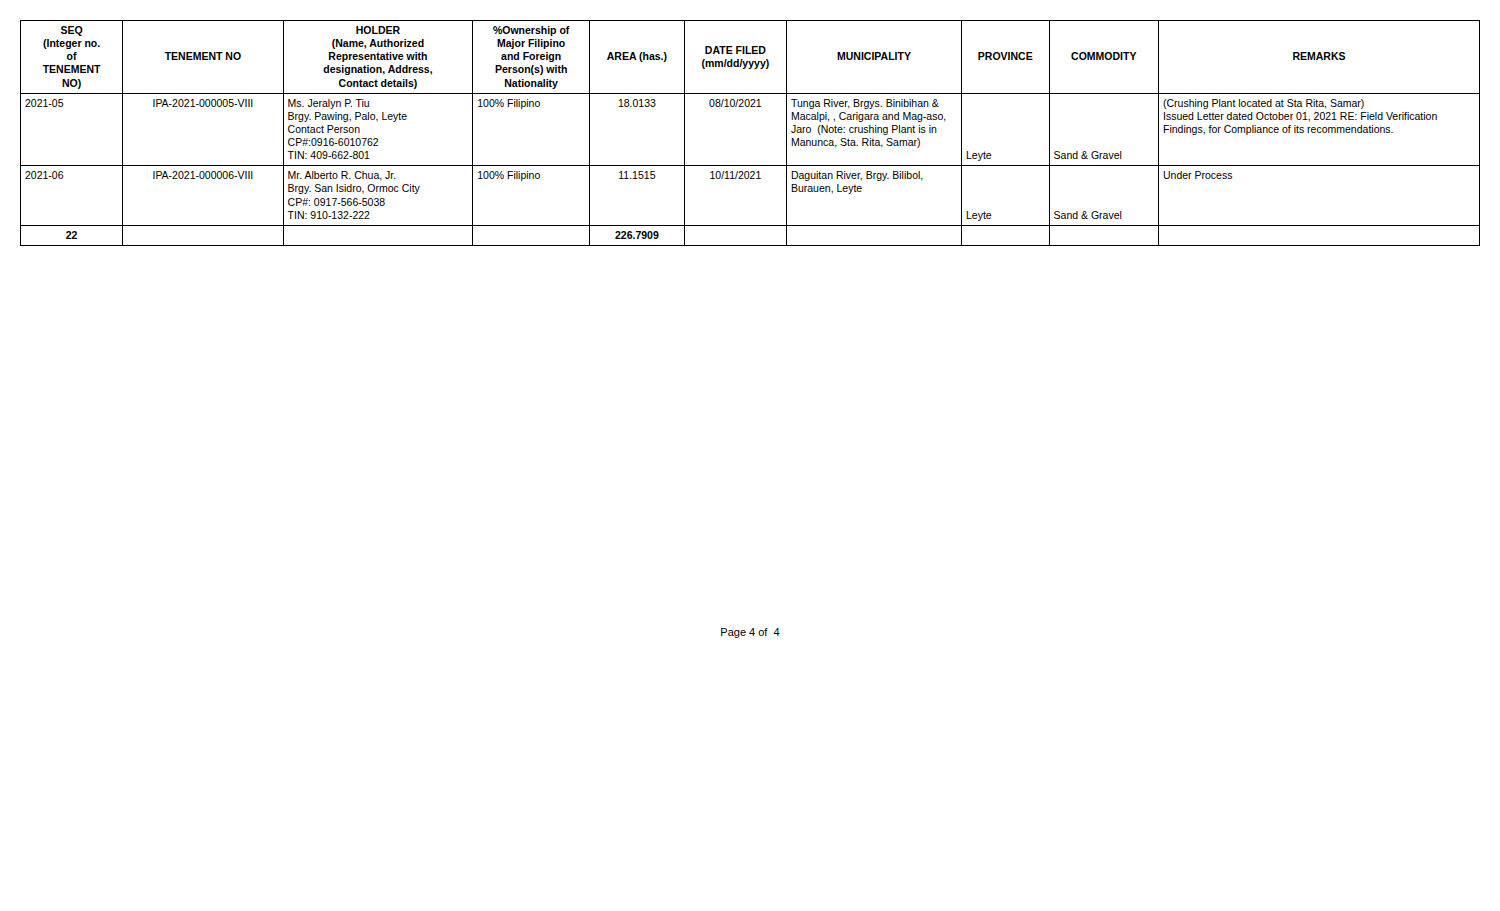| SEQ (Integer no. of TENEMENT NO) | TENEMENT NO | HOLDER (Name, Authorized Representative with designation, Address, Contact details) | %Ownership of Major Filipino and Foreign Person(s) with Nationality | AREA (has.) | DATE FILED (mm/dd/yyyy) | MUNICIPALITY | PROVINCE | COMMODITY | REMARKS |
| --- | --- | --- | --- | --- | --- | --- | --- | --- | --- |
| 2021-05 | IPA-2021-000005-VIII | Ms. Jeralyn P. Tiu Brgy. Pawing, Palo, Leyte Contact Person CP#:0916-6010762 TIN: 409-662-801 | 100% Filipino | 18.0133 | 08/10/2021 | Tunga River, Brgys. Binibihan & Macalpi, , Carigara and Mag-aso, Jaro (Note: crushing Plant is in Manunca, Sta. Rita, Samar) | Leyte | Sand & Gravel | (Crushing Plant located at Sta Rita, Samar) Issued Letter dated October 01, 2021 RE: Field Verification Findings, for Compliance of its recommendations. |
| 2021-06 | IPA-2021-000006-VIII | Mr. Alberto R. Chua, Jr. Brgy. San Isidro, Ormoc City CP#: 0917-566-5038 TIN: 910-132-222 | 100% Filipino | 11.1515 | 10/11/2021 | Daguitan River, Brgy. Bilibol, Burauen, Leyte | Leyte | Sand & Gravel | Under Process |
| 22 | | | | 226.7909 | | | | | |
Page 4 of 4